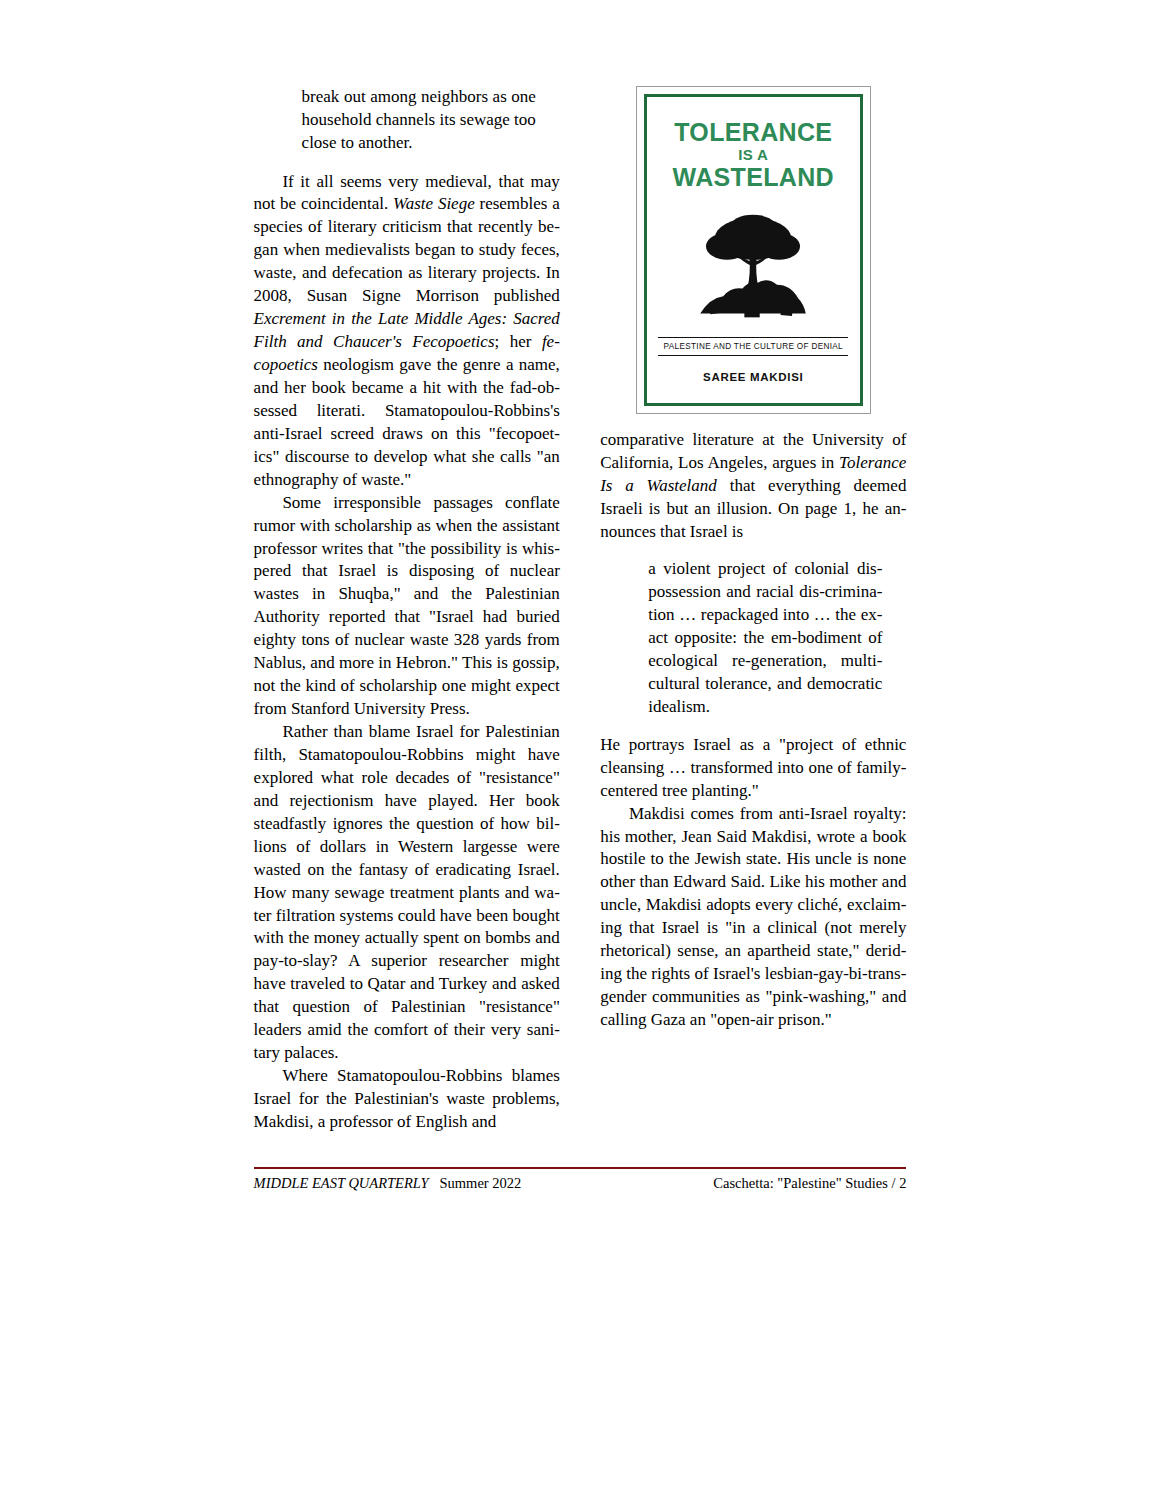break out among neighbors as one household channels its sewage too close to another.
If it all seems very medieval, that may not be coincidental. Waste Siege resembles a species of literary criticism that recently began when medievalists began to study feces, waste, and defecation as literary projects. In 2008, Susan Signe Morrison published Excrement in the Late Middle Ages: Sacred Filth and Chaucer's Fecopoetics; her fecopoetics neologism gave the genre a name, and her book became a hit with the fad-obsessed literati. Stamatopoulou-Robbins's anti-Israel screed draws on this "fecopoetics" discourse to develop what she calls "an ethnography of waste."
Some irresponsible passages conflate rumor with scholarship as when the assistant professor writes that "the possibility is whispered that Israel is disposing of nuclear wastes in Shuqba," and the Palestinian Authority reported that "Israel had buried eighty tons of nuclear waste 328 yards from Nablus, and more in Hebron." This is gossip, not the kind of scholarship one might expect from Stanford University Press.
Rather than blame Israel for Palestinian filth, Stamatopoulou-Robbins might have explored what role decades of "resistance" and rejectionism have played. Her book steadfastly ignores the question of how billions of dollars in Western largesse were wasted on the fantasy of eradicating Israel. How many sewage treatment plants and water filtration systems could have been bought with the money actually spent on bombs and pay-to-slay? A superior researcher might have traveled to Qatar and Turkey and asked that question of Palestinian "resistance" leaders amid the comfort of their very sanitary palaces.
Where Stamatopoulou-Robbins blames Israel for the Palestinian's waste problems, Makdisi, a professor of English and
TOLERANCE IS A WASTELAND
Palestine and the Culture of Denial
Saree Makdisi
comparative literature at the University of California, Los Angeles, argues in Tolerance Is a Wasteland that everything deemed Israeli is but an illusion. On page 1, he announces that Israel is
a violent project of colonial dis-possession and racial dis-crimination … repackaged into … the exact opposite: the em-bodiment of ecological re-generation, multicultural tolerance, and democratic idealism.
He portrays Israel as a "project of ethnic cleansing … transformed into one of family-centered tree planting."
Makdisi comes from anti-Israel royalty: his mother, Jean Said Makdisi, wrote a book hostile to the Jewish state. His uncle is none other than Edward Said. Like his mother and uncle, Makdisi adopts every cliché, exclaiming that Israel is "in a clinical (not merely rhetorical) sense, an apartheid state," deriding the rights of Israel's lesbian-gay-bi-transgender communities as "pink-washing," and calling Gaza an "open-air prison."
MIDDLE EAST QUARTERLY Summer 2022
Caschetta: "Palestine" Studies / 2